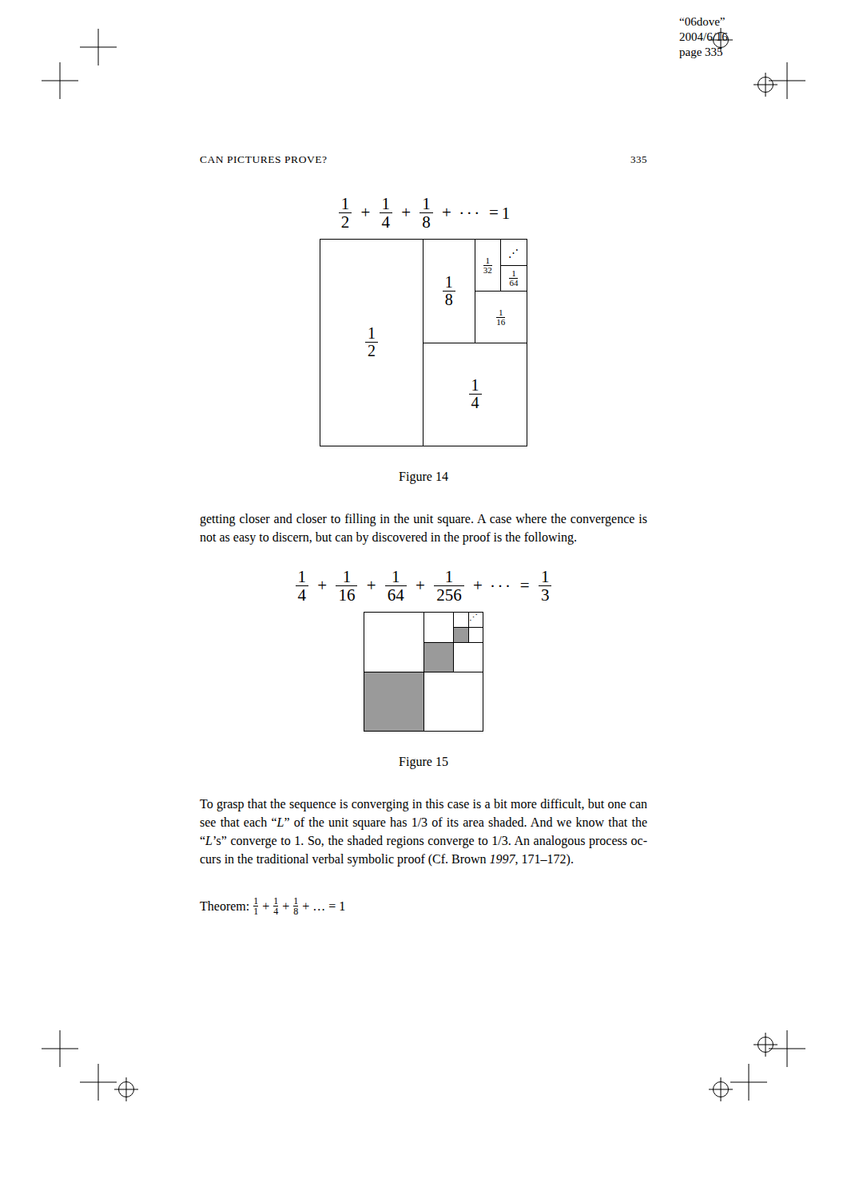“06dove”
2004/6/16
page 335
CAN PICTURES PROVE? 335
12 + 14 + 18 + ··· =1
12
14
18
116
132
164
⋰
Figure 14
getting closer and closer to filling in the unit square. A case where the convergence is not as easy to discern, but can by discovered in the proof is the following.
14 + 116 + 164 + 1256 + ··· = 13
⋰
Figure 15
To grasp that the sequence is converging in this case is a bit more difficult, but one can see that each “L” of the unit square has 1/3 of its area shaded. And we know that the “L’s” converge to 1. So, the shaded regions converge to 1/3. An analogous process occurs in the traditional verbal symbolic proof (Cf. Brown 1997, 171–172).
Theorem: 11 + 14 + 18 + … = 1